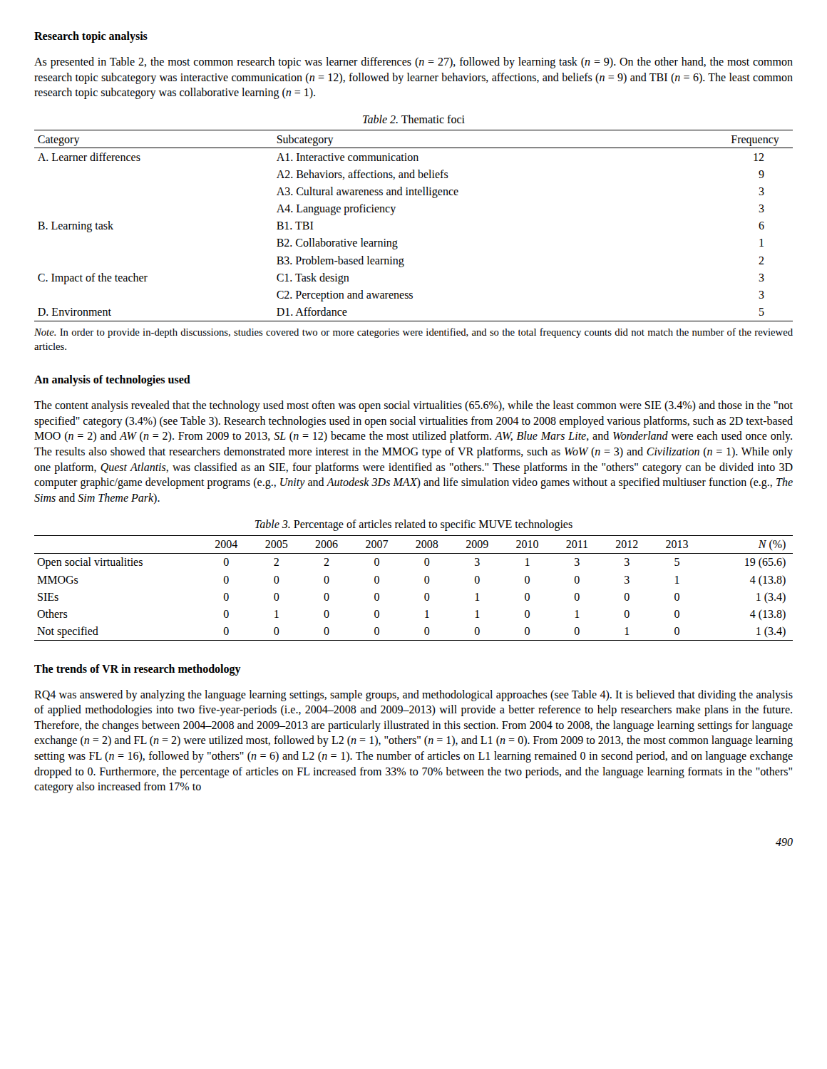Research topic analysis
As presented in Table 2, the most common research topic was learner differences (n = 27), followed by learning task (n = 9). On the other hand, the most common research topic subcategory was interactive communication (n = 12), followed by learner behaviors, affections, and beliefs (n = 9) and TBI (n = 6). The least common research topic subcategory was collaborative learning (n = 1).
Table 2. Thematic foci
| Category | Subcategory | Frequency |
| --- | --- | --- |
| A. Learner differences | A1. Interactive communication | 12 |
| | A2. Behaviors, affections, and beliefs | 9 |
| | A3. Cultural awareness and intelligence | 3 |
| | A4. Language proficiency | 3 |
| B. Learning task | B1. TBI | 6 |
| | B2. Collaborative learning | 1 |
| | B3. Problem-based learning | 2 |
| C. Impact of the teacher | C1. Task design | 3 |
| | C2. Perception and awareness | 3 |
| D. Environment | D1. Affordance | 5 |
Note. In order to provide in-depth discussions, studies covered two or more categories were identified, and so the total frequency counts did not match the number of the reviewed articles.
An analysis of technologies used
The content analysis revealed that the technology used most often was open social virtualities (65.6%), while the least common were SIE (3.4%) and those in the "not specified" category (3.4%) (see Table 3). Research technologies used in open social virtualities from 2004 to 2008 employed various platforms, such as 2D text-based MOO (n = 2) and AW (n = 2). From 2009 to 2013, SL (n = 12) became the most utilized platform. AW, Blue Mars Lite, and Wonderland were each used once only. The results also showed that researchers demonstrated more interest in the MMOG type of VR platforms, such as WoW (n = 3) and Civilization (n = 1). While only one platform, Quest Atlantis, was classified as an SIE, four platforms were identified as "others." These platforms in the "others" category can be divided into 3D computer graphic/game development programs (e.g., Unity and Autodesk 3Ds MAX) and life simulation video games without a specified multiuser function (e.g., The Sims and Sim Theme Park).
Table 3. Percentage of articles related to specific MUVE technologies
| | 2004 | 2005 | 2006 | 2007 | 2008 | 2009 | 2010 | 2011 | 2012 | 2013 | N (%) |
| --- | --- | --- | --- | --- | --- | --- | --- | --- | --- | --- | --- |
| Open social virtualities | 0 | 2 | 2 | 0 | 0 | 3 | 1 | 3 | 3 | 5 | 19 (65.6) |
| MMOGs | 0 | 0 | 0 | 0 | 0 | 0 | 0 | 0 | 3 | 1 | 4 (13.8) |
| SIEs | 0 | 0 | 0 | 0 | 0 | 1 | 0 | 0 | 0 | 0 | 1 (3.4) |
| Others | 0 | 1 | 0 | 0 | 1 | 1 | 0 | 1 | 0 | 0 | 4 (13.8) |
| Not specified | 0 | 0 | 0 | 0 | 0 | 0 | 0 | 0 | 1 | 0 | 1 (3.4) |
The trends of VR in research methodology
RQ4 was answered by analyzing the language learning settings, sample groups, and methodological approaches (see Table 4). It is believed that dividing the analysis of applied methodologies into two five-year-periods (i.e., 2004–2008 and 2009–2013) will provide a better reference to help researchers make plans in the future. Therefore, the changes between 2004–2008 and 2009–2013 are particularly illustrated in this section. From 2004 to 2008, the language learning settings for language exchange (n = 2) and FL (n = 2) were utilized most, followed by L2 (n = 1), "others" (n = 1), and L1 (n = 0). From 2009 to 2013, the most common language learning setting was FL (n = 16), followed by "others" (n = 6) and L2 (n = 1). The number of articles on L1 learning remained 0 in second period, and on language exchange dropped to 0. Furthermore, the percentage of articles on FL increased from 33% to 70% between the two periods, and the language learning formats in the "others" category also increased from 17% to
490